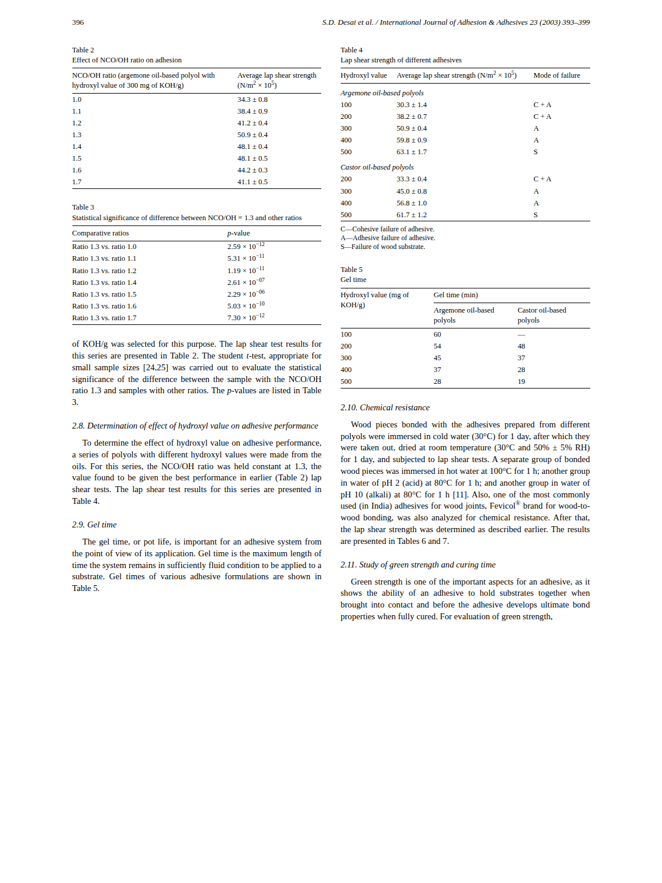396 S.D. Desai et al. / International Journal of Adhesion & Adhesives 23 (2003) 393–399
Table 2 Effect of NCO/OH ratio on adhesion
| NCO/OH ratio (argemone oil-based polyol with hydroxyl value of 300 mg of KOH/g) | Average lap shear strength (N/m 2 × 10 5 ) |
| --- | --- |
| 1.0 | 34.3 ± 0.8 |
| 1.1 | 38.4 ± 0.9 |
| 1.2 | 41.2 ± 0.4 |
| 1.3 | 50.9 ± 0.4 |
| 1.4 | 48.1 ± 0.4 |
| 1.5 | 48.1 ± 0.5 |
| 1.6 | 44.2 ± 0.3 |
| 1.7 | 41.1 ± 0.5 |
Table 3 Statistical significance of difference between NCO/OH = 1.3 and other ratios
| Comparative ratios | p -value |
| --- | --- |
| Ratio 1.3 vs. ratio 1.0 | 2.59 × 10 −12 |
| Ratio 1.3 vs. ratio 1.1 | 5.31 × 10 −11 |
| Ratio 1.3 vs. ratio 1.2 | 1.19 × 10 −11 |
| Ratio 1.3 vs. ratio 1.4 | 2.61 × 10 −07 |
| Ratio 1.3 vs. ratio 1.5 | 2.29 × 10 −06 |
| Ratio 1.3 vs. ratio 1.6 | 5.03 × 10 −10 |
| Ratio 1.3 vs. ratio 1.7 | 7.30 × 10 −12 |
of KOH/g was selected for this purpose. The lap shear test results for this series are presented in Table 2. The student t-test, appropriate for small sample sizes [24,25] was carried out to evaluate the statistical significance of the difference between the sample with the NCO/OH ratio 1.3 and samples with other ratios. The p-values are listed in Table 3.
2.8. Determination of effect of hydroxyl value on adhesive performance
To determine the effect of hydroxyl value on adhesive performance, a series of polyols with different hydroxyl values were made from the oils. For this series, the NCO/OH ratio was held constant at 1.3, the value found to be given the best performance in earlier (Table 2) lap shear tests. The lap shear test results for this series are presented in Table 4.
2.9. Gel time
The gel time, or pot life, is important for an adhesive system from the point of view of its application. Gel time is the maximum length of time the system remains in sufficiently fluid condition to be applied to a substrate. Gel times of various adhesive formulations are shown in Table 5.
Table 4 Lap shear strength of different adhesives
| Hydroxyl value | Average lap shear strength (N/m 2 × 10 5 ) | Mode of failure |
| --- | --- | --- |
| Argemone oil-based polyols |
| 100 | 30.3 ± 1.4 | C + A |
| 200 | 38.2 ± 0.7 | C + A |
| 300 | 50.9 ± 0.4 | A |
| 400 | 59.8 ± 0.9 | A |
| 500 | 63.1 ± 1.7 | S |
| Castor oil-based polyols |
| 200 | 33.3 ± 0.4 | C + A |
| 300 | 45.0 ± 0.8 | A |
| 400 | 56.8 ± 1.0 | A |
| 500 | 61.7 ± 1.2 | S |
C—Cohesive failure of adhesive.
A—Adhesive failure of adhesive.
S—Failure of wood substrate.
Table 5 Gel time
| Hydroxyl value (mg of KOH/g) | Gel time (min) |
| --- | --- |
| Argemone oil-based polyols | Castor oil-based polyols |
| 100 | 60 | — |
| 200 | 54 | 48 |
| 300 | 45 | 37 |
| 400 | 37 | 28 |
| 500 | 28 | 19 |
2.10. Chemical resistance
Wood pieces bonded with the adhesives prepared from different polyols were immersed in cold water (30°C) for 1 day, after which they were taken out, dried at room temperature (30°C and 50% ± 5% RH) for 1 day, and subjected to lap shear tests. A separate group of bonded wood pieces was immersed in hot water at 100°C for 1 h; another group in water of pH 2 (acid) at 80°C for 1 h; and another group in water of pH 10 (alkali) at 80°C for 1 h [11]. Also, one of the most commonly used (in India) adhesives for wood joints, Fevicol® brand for wood-to-wood bonding, was also analyzed for chemical resistance. After that, the lap shear strength was determined as described earlier. The results are presented in Tables 6 and 7.
2.11. Study of green strength and curing time
Green strength is one of the important aspects for an adhesive, as it shows the ability of an adhesive to hold substrates together when brought into contact and before the adhesive develops ultimate bond properties when fully cured. For evaluation of green strength,